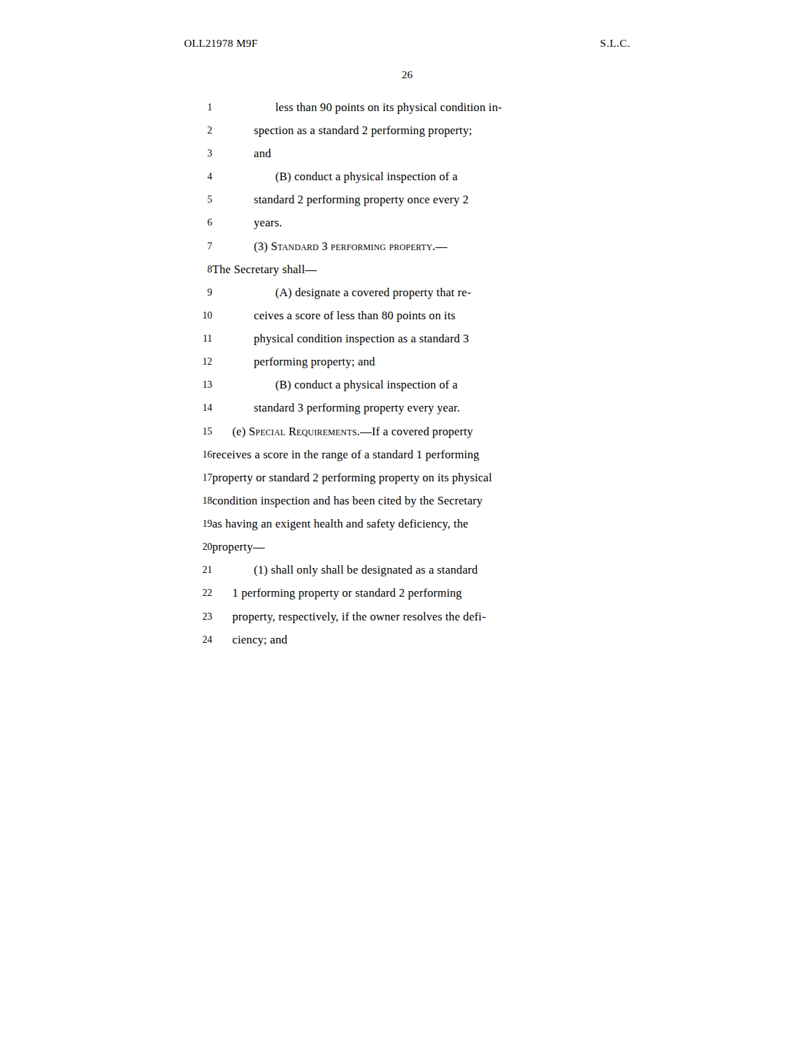OLL21978 M9F
S.L.C.
26
| 1 | less than 90 points on its physical condition in- |
| 2 | spection as a standard 2 performing property; |
| 3 | and |
| 4 | (B) conduct a physical inspection of a |
| 5 | standard 2 performing property once every 2 |
| 6 | years. |
| 7 | (3) Standard 3 performing property .— |
| 8 | The Secretary shall— |
| 9 | (A) designate a covered property that re- |
| 10 | ceives a score of less than 80 points on its |
| 11 | physical condition inspection as a standard 3 |
| 12 | performing property; and |
| 13 | (B) conduct a physical inspection of a |
| 14 | standard 3 performing property every year. |
| 15 | (e) Special Requirements .—If a covered property |
| 16 | receives a score in the range of a standard 1 performing |
| 17 | property or standard 2 performing property on its physical |
| 18 | condition inspection and has been cited by the Secretary |
| 19 | as having an exigent health and safety deficiency, the |
| 20 | property— |
| 21 | (1) shall only shall be designated as a standard |
| 22 | 1 performing property or standard 2 performing |
| 23 | property, respectively, if the owner resolves the defi- |
| 24 | ciency; and |